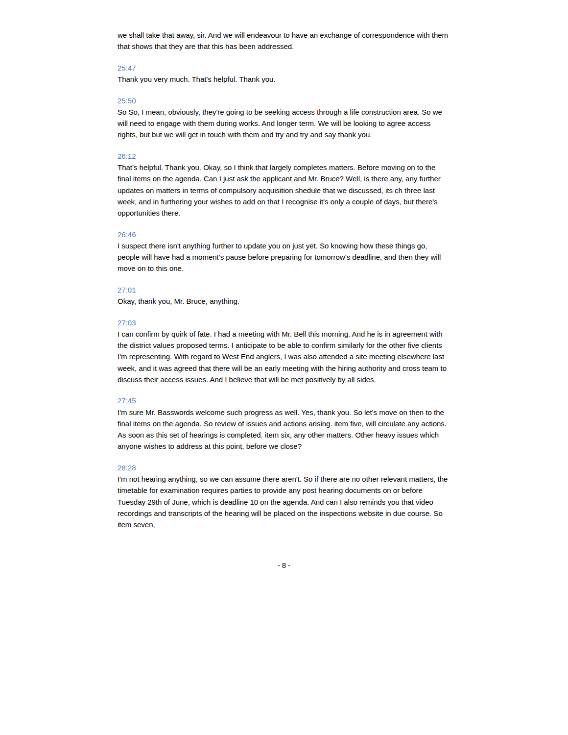we shall take that away, sir. And we will endeavour to have an exchange of correspondence with them that shows that they are that this has been addressed.
25:47
Thank you very much. That's helpful. Thank you.
25:50
So So, I mean, obviously, they're going to be seeking access through a life construction area. So we will need to engage with them during works. And longer term. We will be looking to agree access rights, but but we will get in touch with them and try and try and say thank you.
26:12
That's helpful. Thank you. Okay, so I think that largely completes matters. Before moving on to the final items on the agenda. Can I just ask the applicant and Mr. Bruce? Well, is there any, any further updates on matters in terms of compulsory acquisition shedule that we discussed, its ch three last week, and in furthering your wishes to add on that I recognise it's only a couple of days, but there's opportunities there.
26:46
I suspect there isn't anything further to update you on just yet. So knowing how these things go, people will have had a moment's pause before preparing for tomorrow's deadline, and then they will move on to this one.
27:01
Okay, thank you, Mr. Bruce, anything.
27:03
I can confirm by quirk of fate. I had a meeting with Mr. Bell this morning. And he is in agreement with the district values proposed terms. I anticipate to be able to confirm similarly for the other five clients I'm representing. With regard to West End anglers, I was also attended a site meeting elsewhere last week, and it was agreed that there will be an early meeting with the hiring authority and cross team to discuss their access issues. And I believe that will be met positively by all sides.
27:45
I'm sure Mr. Basswords welcome such progress as well. Yes, thank you. So let's move on then to the final items on the agenda. So review of issues and actions arising. item five, will circulate any actions. As soon as this set of hearings is completed. item six, any other matters. Other heavy issues which anyone wishes to address at this point, before we close?
28:28
I'm not hearing anything, so we can assume there aren't. So if there are no other relevant matters, the timetable for examination requires parties to provide any post hearing documents on or before Tuesday 29th of June, which is deadline 10 on the agenda. And can I also reminds you that video recordings and transcripts of the hearing will be placed on the inspections website in due course. So item seven,
- 8 -